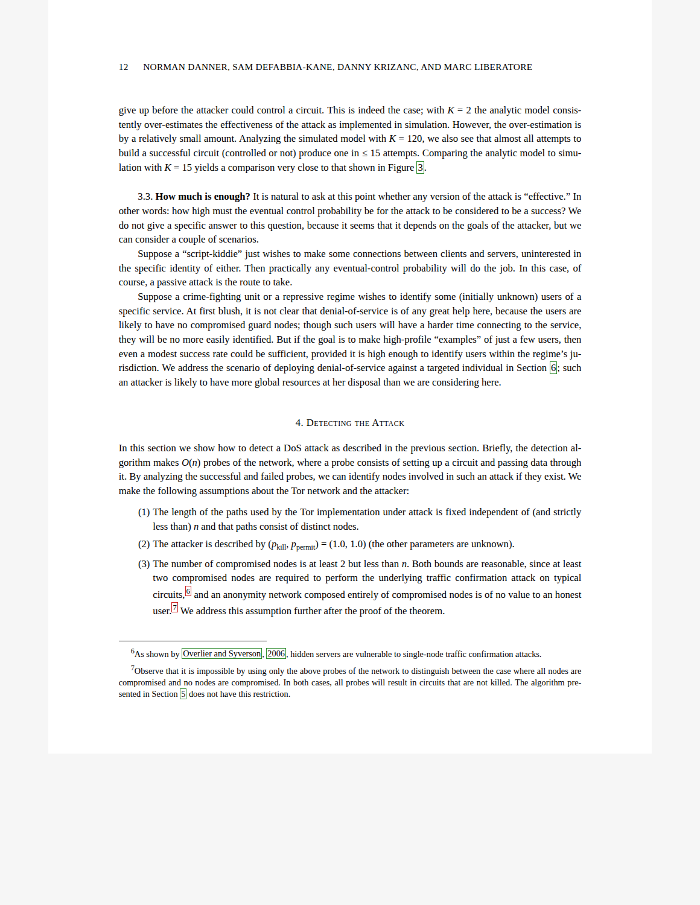12 NORMAN DANNER, SAM DEFABBIA-KANE, DANNY KRIZANC, AND MARC LIBERATORE
give up before the attacker could control a circuit. This is indeed the case; with K = 2 the analytic model consistently over-estimates the effectiveness of the attack as implemented in simulation. However, the over-estimation is by a relatively small amount. Analyzing the simulated model with K = 120, we also see that almost all attempts to build a successful circuit (controlled or not) produce one in ≤ 15 attempts. Comparing the analytic model to simulation with K = 15 yields a comparison very close to that shown in Figure 3.
3.3. How much is enough? It is natural to ask at this point whether any version of the attack is “effective.” In other words: how high must the eventual control probability be for the attack to be considered to be a success? We do not give a specific answer to this question, because it seems that it depends on the goals of the attacker, but we can consider a couple of scenarios.
Suppose a “script-kiddie” just wishes to make some connections between clients and servers, uninterested in the specific identity of either. Then practically any eventual-control probability will do the job. In this case, of course, a passive attack is the route to take.
Suppose a crime-fighting unit or a repressive regime wishes to identify some (initially unknown) users of a specific service. At first blush, it is not clear that denial-of-service is of any great help here, because the users are likely to have no compromised guard nodes; though such users will have a harder time connecting to the service, they will be no more easily identified. But if the goal is to make high-profile “examples” of just a few users, then even a modest success rate could be sufficient, provided it is high enough to identify users within the regime’s jurisdiction. We address the scenario of deploying denial-of-service against a targeted individual in Section 6; such an attacker is likely to have more global resources at her disposal than we are considering here.
4. Detecting the Attack
In this section we show how to detect a DoS attack as described in the previous section. Briefly, the detection algorithm makes O(n) probes of the network, where a probe consists of setting up a circuit and passing data through it. By analyzing the successful and failed probes, we can identify nodes involved in such an attack if they exist. We make the following assumptions about the Tor network and the attacker:
The length of the paths used by the Tor implementation under attack is fixed independent of (and strictly less than) n and that paths consist of distinct nodes.
The attacker is described by (pkill, ppermit) = (1.0, 1.0) (the other parameters are unknown).
The number of compromised nodes is at least 2 but less than n. Both bounds are reasonable, since at least two compromised nodes are required to perform the underlying traffic confirmation attack on typical circuits,6 and an anonymity network composed entirely of compromised nodes is of no value to an honest user.7 We address this assumption further after the proof of the theorem.
6As shown by Overlier and Syverson, 2006, hidden servers are vulnerable to single-node traffic confirmation attacks.
7Observe that it is impossible by using only the above probes of the network to distinguish between the case where all nodes are compromised and no nodes are compromised. In both cases, all probes will result in circuits that are not killed. The algorithm presented in Section 5 does not have this restriction.